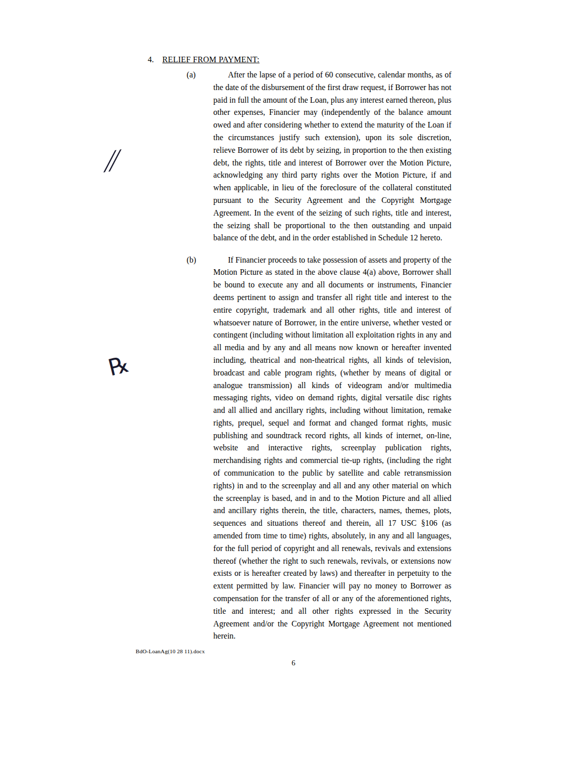⁄⁄
℞
4.
RELIEF FROM PAYMENT:
(a)
After the lapse of a period of 60 consecutive, calendar months, as of the date of the disbursement of the first draw request, if Borrower has not paid in full the amount of the Loan, plus any interest earned thereon, plus other expenses, Financier may (independently of the balance amount owed and after considering whether to extend the maturity of the Loan if the circumstances justify such extension), upon its sole discretion, relieve Borrower of its debt by seizing, in proportion to the then existing debt, the rights, title and interest of Borrower over the Motion Picture, acknowledging any third party rights over the Motion Picture, if and when applicable, in lieu of the foreclosure of the collateral constituted pursuant to the Security Agreement and the Copyright Mortgage Agreement. In the event of the seizing of such rights, title and interest, the seizing shall be proportional to the then outstanding and unpaid balance of the debt, and in the order established in Schedule 12 hereto.
(b)
If Financier proceeds to take possession of assets and property of the Motion Picture as stated in the above clause 4(a) above, Borrower shall be bound to execute any and all documents or instruments, Financier deems pertinent to assign and transfer all right title and interest to the entire copyright, trademark and all other rights, title and interest of whatsoever nature of Borrower, in the entire universe, whether vested or contingent (including without limitation all exploitation rights in any and all media and by any and all means now known or hereafter invented including, theatrical and non-theatrical rights, all kinds of television, broadcast and cable program rights, (whether by means of digital or analogue transmission) all kinds of videogram and/or multimedia messaging rights, video on demand rights, digital versatile disc rights and all allied and ancillary rights, including without limitation, remake rights, prequel, sequel and format and changed format rights, music publishing and soundtrack record rights, all kinds of internet, on-line, website and interactive rights, screenplay publication rights, merchandising rights and commercial tie-up rights, (including the right of communication to the public by satellite and cable retransmission rights) in and to the screenplay and all and any other material on which the screenplay is based, and in and to the Motion Picture and all allied and ancillary rights therein, the title, characters, names, themes, plots, sequences and situations thereof and therein, all 17 USC §106 (as amended from time to time) rights, absolutely, in any and all languages, for the full period of copyright and all renewals, revivals and extensions thereof (whether the right to such renewals, revivals, or extensions now exists or is hereafter created by laws) and thereafter in perpetuity to the extent permitted by law. Financier will pay no money to Borrower as compensation for the transfer of all or any of the aforementioned rights, title and interest; and all other rights expressed in the Security Agreement and/or the Copyright Mortgage Agreement not mentioned herein.
BdO-LoanAg(10 28 11).docx
6